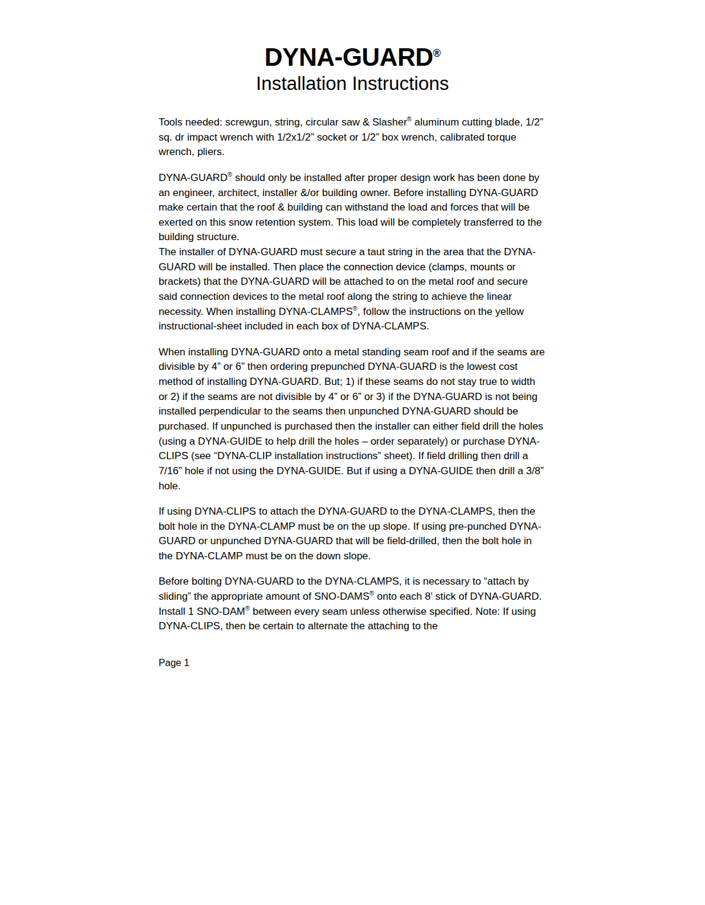DYNA-GUARD®
Installation Instructions
Tools needed: screwgun, string, circular saw & Slasher® aluminum cutting blade, 1/2” sq. dr impact wrench with 1/2x1/2” socket or 1/2” box wrench, calibrated torque wrench, pliers.
DYNA-GUARD® should only be installed after proper design work has been done by an engineer, architect, installer &/or building owner. Before installing DYNA-GUARD make certain that the roof & building can withstand the load and forces that will be exerted on this snow retention system. This load will be completely transferred to the building structure.
The installer of DYNA-GUARD must secure a taut string in the area that the DYNA-GUARD will be installed. Then place the connection device (clamps, mounts or brackets) that the DYNA-GUARD will be attached to on the metal roof and secure said connection devices to the metal roof along the string to achieve the linear necessity. When installing DYNA-CLAMPS®, follow the instructions on the yellow instructional-sheet included in each box of DYNA-CLAMPS.
When installing DYNA-GUARD onto a metal standing seam roof and if the seams are divisible by 4” or 6” then ordering prepunched DYNA-GUARD is the lowest cost method of installing DYNA-GUARD. But; 1) if these seams do not stay true to width or 2) if the seams are not divisible by 4” or 6” or 3) if the DYNA-GUARD is not being installed perpendicular to the seams then unpunched DYNA-GUARD should be purchased. If unpunched is purchased then the installer can either field drill the holes (using a DYNA-GUIDE to help drill the holes – order separately) or purchase DYNA-CLIPS (see “DYNA-CLIP installation instructions” sheet). If field drilling then drill a 7/16” hole if not using the DYNA-GUIDE. But if using a DYNA-GUIDE then drill a 3/8” hole.
If using DYNA-CLIPS to attach the DYNA-GUARD to the DYNA-CLAMPS, then the bolt hole in the DYNA-CLAMP must be on the up slope. If using pre-punched DYNA-GUARD or unpunched DYNA-GUARD that will be field-drilled, then the bolt hole in the DYNA-CLAMP must be on the down slope.
Before bolting DYNA-GUARD to the DYNA-CLAMPS, it is necessary to “attach by sliding” the appropriate amount of SNO-DAMS® onto each 8’ stick of DYNA-GUARD. Install 1 SNO-DAM® between every seam unless otherwise specified. Note: If using DYNA-CLIPS, then be certain to alternate the attaching to the
Page 1